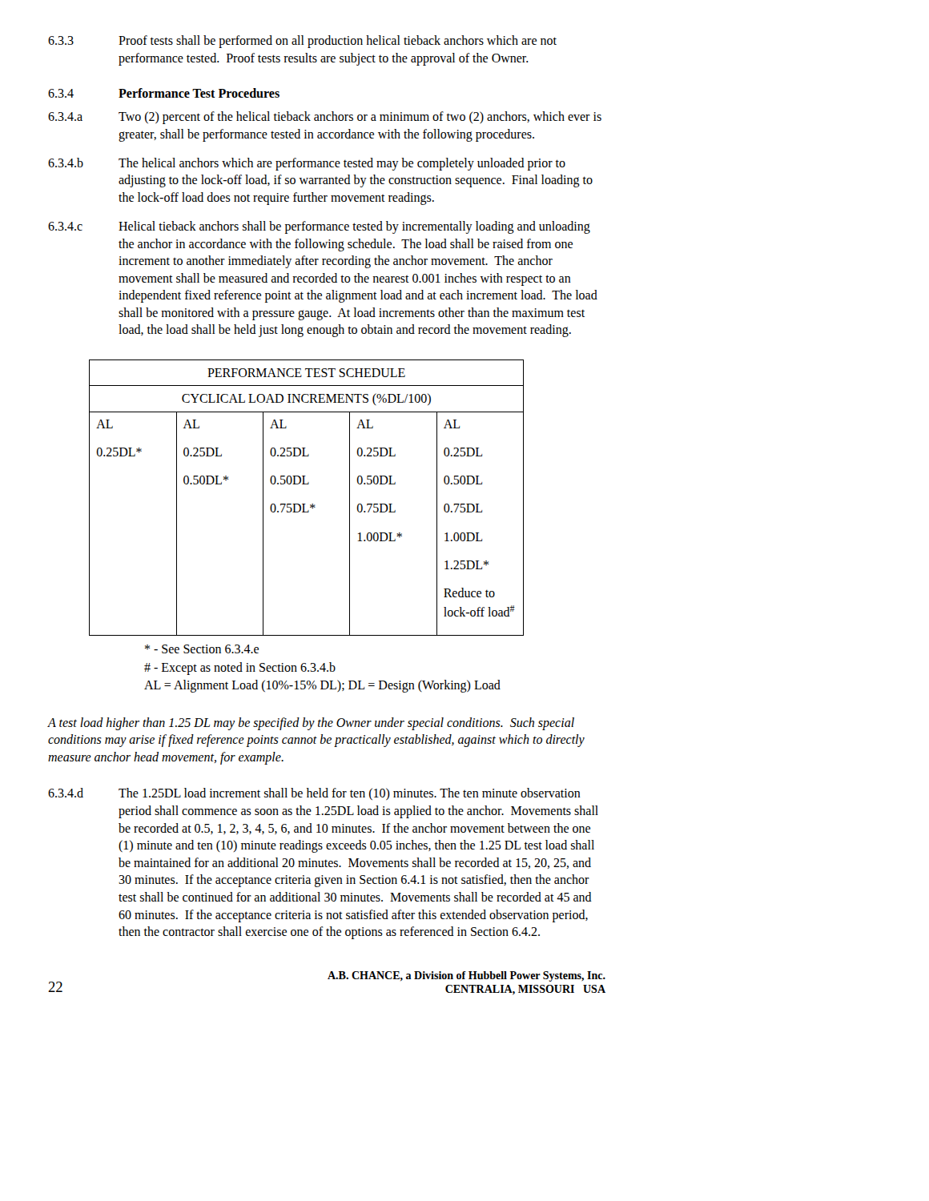6.3.3
Proof tests shall be performed on all production helical tieback anchors which are not performance tested. Proof tests results are subject to the approval of the Owner.
6.3.4
Performance Test Procedures
6.3.4.a
Two (2) percent of the helical tieback anchors or a minimum of two (2) anchors, which ever is greater, shall be performance tested in accordance with the following procedures.
6.3.4.b
The helical anchors which are performance tested may be completely unloaded prior to adjusting to the lock-off load, if so warranted by the construction sequence. Final loading to the lock-off load does not require further movement readings.
6.3.4.c
Helical tieback anchors shall be performance tested by incrementally loading and unloading the anchor in accordance with the following schedule. The load shall be raised from one increment to another immediately after recording the anchor movement. The anchor movement shall be measured and recorded to the nearest 0.001 inches with respect to an independent fixed reference point at the alignment load and at each increment load. The load shall be monitored with a pressure gauge. At load increments other than the maximum test load, the load shall be held just long enough to obtain and record the movement reading.
| PERFORMANCE TEST SCHEDULE |
| --- |
| CYCLICAL LOAD INCREMENTS (%DL/100) |
| AL 0.25DL* | AL 0.25DL 0.50DL* | AL 0.25DL 0.50DL 0.75DL* | AL 0.25DL 0.50DL 0.75DL 1.00DL* | AL 0.25DL 0.50DL 0.75DL 1.00DL 1.25DL* Reduce to lock-off load # |
* - See Section 6.3.4.e
# - Except as noted in Section 6.3.4.b
AL = Alignment Load (10%-15% DL); DL = Design (Working) Load
A test load higher than 1.25 DL may be specified by the Owner under special conditions. Such special conditions may arise if fixed reference points cannot be practically established, against which to directly measure anchor head movement, for example.
6.3.4.d
The 1.25DL load increment shall be held for ten (10) minutes. The ten minute observation period shall commence as soon as the 1.25DL load is applied to the anchor. Movements shall be recorded at 0.5, 1, 2, 3, 4, 5, 6, and 10 minutes. If the anchor movement between the one (1) minute and ten (10) minute readings exceeds 0.05 inches, then the 1.25 DL test load shall be maintained for an additional 20 minutes. Movements shall be recorded at 15, 20, 25, and 30 minutes. If the acceptance criteria given in Section 6.4.1 is not satisfied, then the anchor test shall be continued for an additional 30 minutes. Movements shall be recorded at 45 and 60 minutes. If the acceptance criteria is not satisfied after this extended observation period, then the contractor shall exercise one of the options as referenced in Section 6.4.2.
22
A.B. CHANCE, a Division of Hubbell Power Systems, Inc.
CENTRALIA, MISSOURI USA